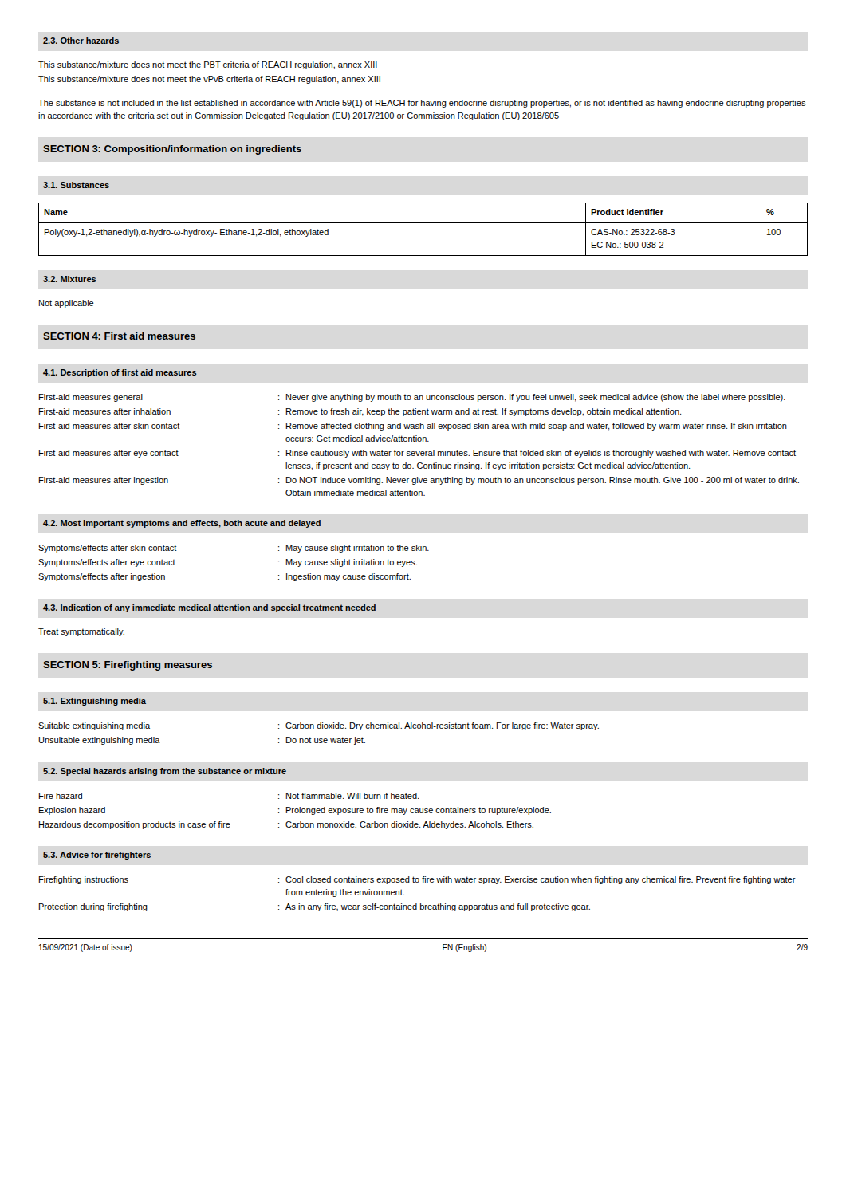2.3. Other hazards
This substance/mixture does not meet the PBT criteria of REACH regulation, annex XIII
This substance/mixture does not meet the vPvB criteria of REACH regulation, annex XIII
The substance is not included in the list established in accordance with Article 59(1) of REACH for having endocrine disrupting properties, or is not identified as having endocrine disrupting properties in accordance with the criteria set out in Commission Delegated Regulation (EU) 2017/2100 or Commission Regulation (EU) 2018/605
SECTION 3: Composition/information on ingredients
3.1. Substances
| Name | Product identifier | % |
| --- | --- | --- |
| Poly(oxy-1,2-ethanediyl),α-hydro-ω-hydroxy- Ethane-1,2-diol, ethoxylated | CAS-No.: 25322-68-3 EC No.: 500-038-2 | 100 |
3.2. Mixtures
Not applicable
SECTION 4: First aid measures
4.1. Description of first aid measures
| First-aid measures general | : | Never give anything by mouth to an unconscious person. If you feel unwell, seek medical advice (show the label where possible). |
| First-aid measures after inhalation | : | Remove to fresh air, keep the patient warm and at rest. If symptoms develop, obtain medical attention. |
| First-aid measures after skin contact | : | Remove affected clothing and wash all exposed skin area with mild soap and water, followed by warm water rinse. If skin irritation occurs: Get medical advice/attention. |
| First-aid measures after eye contact | : | Rinse cautiously with water for several minutes. Ensure that folded skin of eyelids is thoroughly washed with water. Remove contact lenses, if present and easy to do. Continue rinsing. If eye irritation persists: Get medical advice/attention. |
| First-aid measures after ingestion | : | Do NOT induce vomiting. Never give anything by mouth to an unconscious person. Rinse mouth. Give 100 - 200 ml of water to drink. Obtain immediate medical attention. |
4.2. Most important symptoms and effects, both acute and delayed
| Symptoms/effects after skin contact | : | May cause slight irritation to the skin. |
| Symptoms/effects after eye contact | : | May cause slight irritation to eyes. |
| Symptoms/effects after ingestion | : | Ingestion may cause discomfort. |
4.3. Indication of any immediate medical attention and special treatment needed
Treat symptomatically.
SECTION 5: Firefighting measures
5.1. Extinguishing media
| Suitable extinguishing media | : | Carbon dioxide. Dry chemical. Alcohol-resistant foam. For large fire: Water spray. |
| Unsuitable extinguishing media | : | Do not use water jet. |
5.2. Special hazards arising from the substance or mixture
| Fire hazard | : | Not flammable. Will burn if heated. |
| Explosion hazard | : | Prolonged exposure to fire may cause containers to rupture/explode. |
| Hazardous decomposition products in case of fire | : | Carbon monoxide. Carbon dioxide. Aldehydes. Alcohols. Ethers. |
5.3. Advice for firefighters
| Firefighting instructions | : | Cool closed containers exposed to fire with water spray. Exercise caution when fighting any chemical fire. Prevent fire fighting water from entering the environment. |
| Protection during firefighting | : | As in any fire, wear self-contained breathing apparatus and full protective gear. |
15/09/2021 (Date of issue)
EN (English)
2/9